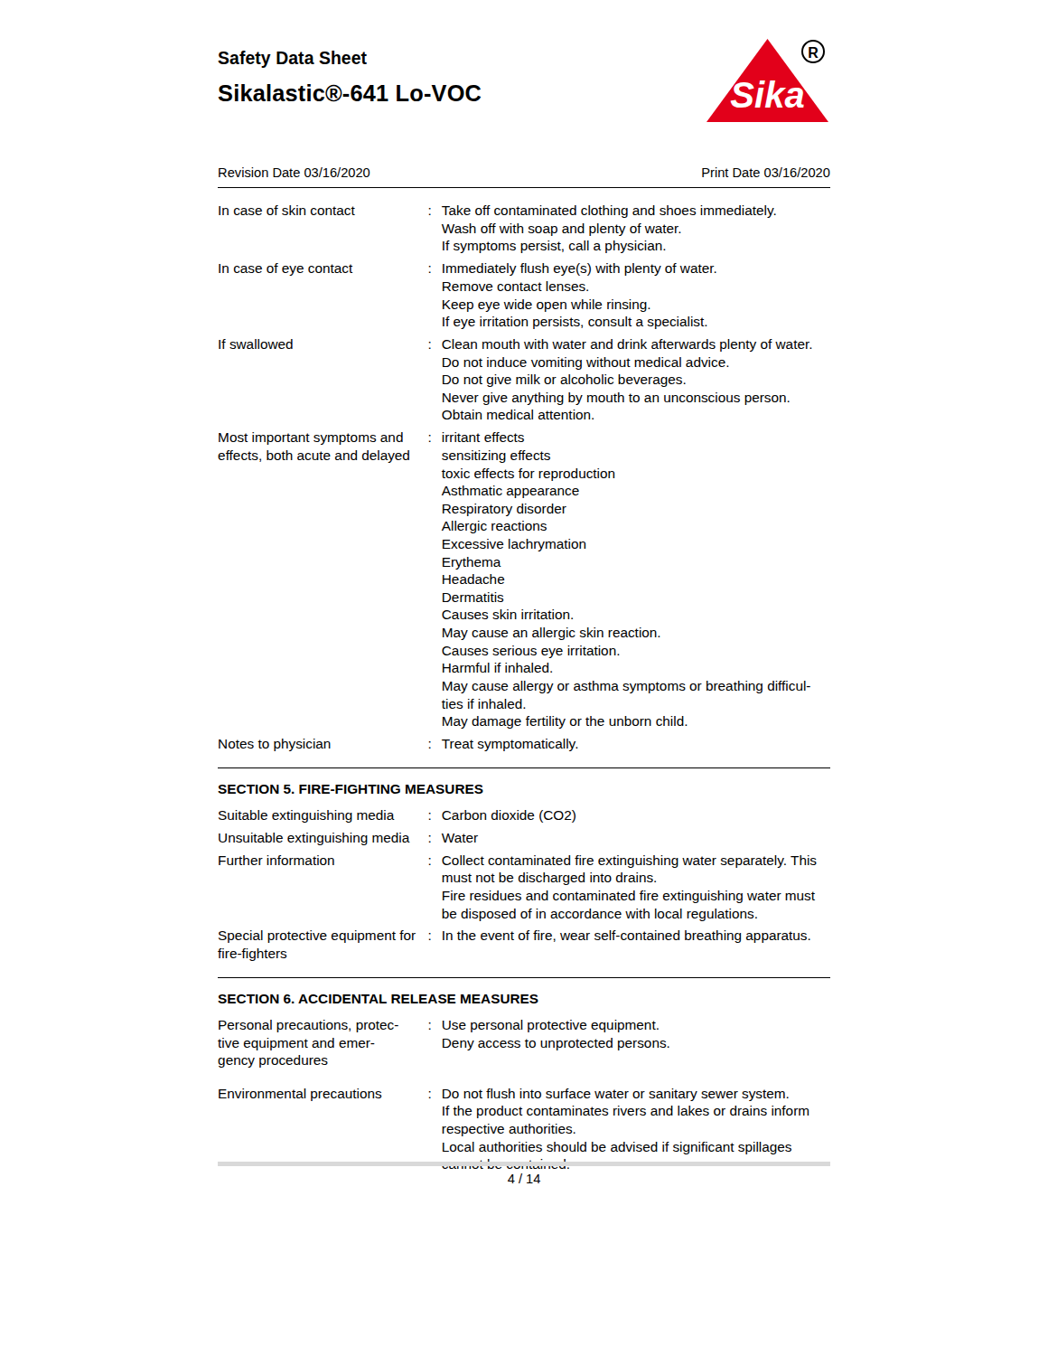Safety Data Sheet
Sikalastic®-641 Lo-VOC
Sika R
Revision Date 03/16/2020 Print Date 03/16/2020
| In case of skin contact | : | Take off contaminated clothing and shoes immediately. Wash off with soap and plenty of water. If symptoms persist, call a physician. |
| In case of eye contact | : | Immediately flush eye(s) with plenty of water. Remove contact lenses. Keep eye wide open while rinsing. If eye irritation persists, consult a specialist. |
| If swallowed | : | Clean mouth with water and drink afterwards plenty of water. Do not induce vomiting without medical advice. Do not give milk or alcoholic beverages. Never give anything by mouth to an unconscious person. Obtain medical attention. |
| Most important symptoms and effects, both acute and delayed | : | irritant effects sensitizing effects toxic effects for reproduction Asthmatic appearance Respiratory disorder Allergic reactions Excessive lachrymation Erythema Headache Dermatitis Causes skin irritation. May cause an allergic skin reaction. Causes serious eye irritation. Harmful if inhaled. May cause allergy or asthma symptoms or breathing difficul- ties if inhaled. May damage fertility or the unborn child. |
| Notes to physician | : | Treat symptomatically. |
SECTION 5. FIRE-FIGHTING MEASURES
| Suitable extinguishing media | : | Carbon dioxide (CO2) |
| Unsuitable extinguishing media | : | Water |
| Further information | : | Collect contaminated fire extinguishing water separately. This must not be discharged into drains. Fire residues and contaminated fire extinguishing water must be disposed of in accordance with local regulations. |
| Special protective equipment for fire-fighters | : | In the event of fire, wear self-contained breathing apparatus. |
SECTION 6. ACCIDENTAL RELEASE MEASURES
| Personal precautions, protec- tive equipment and emer- gency procedures | : | Use personal protective equipment. Deny access to unprotected persons. |
| Environmental precautions | : | Do not flush into surface water or sanitary sewer system. If the product contaminates rivers and lakes or drains inform respective authorities. Local authorities should be advised if significant spillages cannot be contained. |
4 / 14